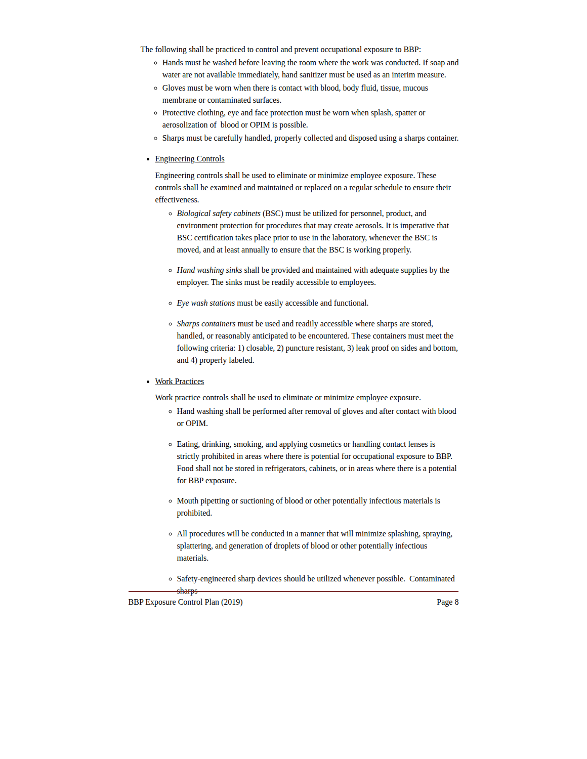The following shall be practiced to control and prevent occupational exposure to BBP:
Hands must be washed before leaving the room where the work was conducted. If soap and water are not available immediately, hand sanitizer must be used as an interim measure.
Gloves must be worn when there is contact with blood, body fluid, tissue, mucous membrane or contaminated surfaces.
Protective clothing, eye and face protection must be worn when splash, spatter or aerosolization of blood or OPIM is possible.
Sharps must be carefully handled, properly collected and disposed using a sharps container.
Engineering Controls
Engineering controls shall be used to eliminate or minimize employee exposure. These controls shall be examined and maintained or replaced on a regular schedule to ensure their effectiveness.
Biological safety cabinets (BSC) must be utilized for personnel, product, and environment protection for procedures that may create aerosols. It is imperative that BSC certification takes place prior to use in the laboratory, whenever the BSC is moved, and at least annually to ensure that the BSC is working properly.
Hand washing sinks shall be provided and maintained with adequate supplies by the employer. The sinks must be readily accessible to employees.
Eye wash stations must be easily accessible and functional.
Sharps containers must be used and readily accessible where sharps are stored, handled, or reasonably anticipated to be encountered. These containers must meet the following criteria: 1) closable, 2) puncture resistant, 3) leak proof on sides and bottom, and 4) properly labeled.
Work Practices
Work practice controls shall be used to eliminate or minimize employee exposure.
Hand washing shall be performed after removal of gloves and after contact with blood or OPIM.
Eating, drinking, smoking, and applying cosmetics or handling contact lenses is strictly prohibited in areas where there is potential for occupational exposure to BBP. Food shall not be stored in refrigerators, cabinets, or in areas where there is a potential for BBP exposure.
Mouth pipetting or suctioning of blood or other potentially infectious materials is prohibited.
All procedures will be conducted in a manner that will minimize splashing, spraying, splattering, and generation of droplets of blood or other potentially infectious materials.
Safety-engineered sharp devices should be utilized whenever possible. Contaminated sharps
BBP Exposure Control Plan (2019) Page 8